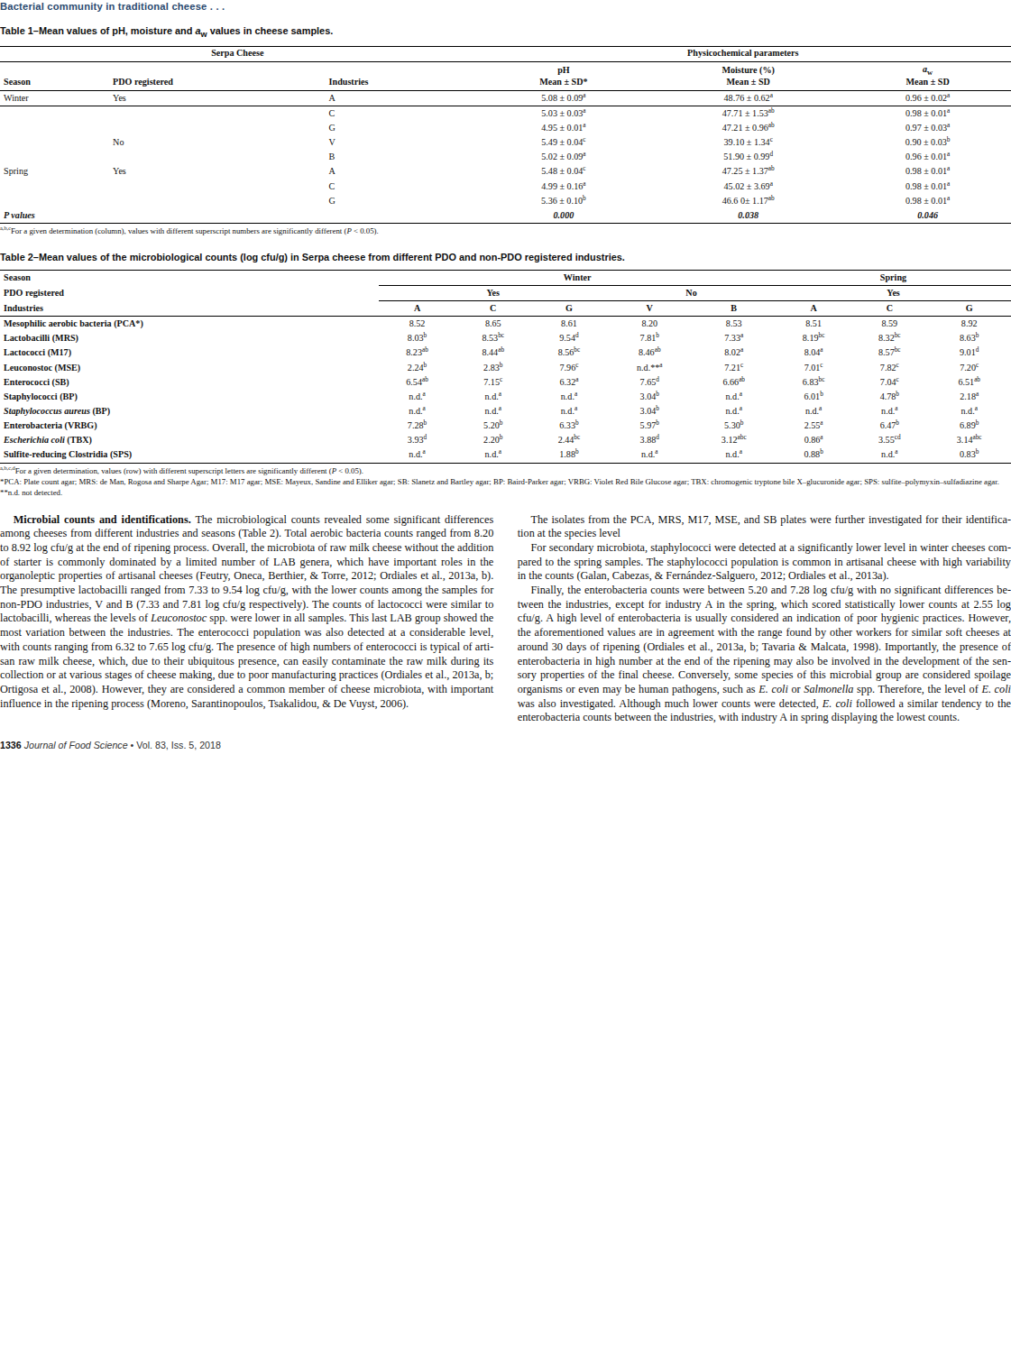Bacterial community in traditional cheese . . .
Table 1–Mean values of pH, moisture and aw values in cheese samples.
| Serpa Cheese | Physicochemical parameters |
| --- | --- |
| Season | PDO registered | Industries | pH Mean ± SD* | Moisture (%) Mean ± SD | a w Mean ± SD |
| Winter | Yes | A | 5.08 ± 0.09 a | 48.76 ± 0.62 a | 0.96 ± 0.02 a |
| | | C | 5.03 ± 0.03 a | 47.71 ± 1.53 ab | 0.98 ± 0.01 a |
| | | G | 4.95 ± 0.01 a | 47.21 ± 0.96 ab | 0.97 ± 0.03 a |
| | No | V | 5.49 ± 0.04 c | 39.10 ± 1.34 c | 0.90 ± 0.03 b |
| | | B | 5.02 ± 0.09 a | 51.90 ± 0.99 d | 0.96 ± 0.01 a |
| Spring | Yes | A | 5.48 ± 0.04 c | 47.25 ± 1.37 ab | 0.98 ± 0.01 a |
| | | C | 4.99 ± 0.16 a | 45.02 ± 3.69 a | 0.98 ± 0.01 a |
| | | G | 5.36 ± 0.10 b | 46.6 0± 1.17 ab | 0.98 ± 0.01 a |
| P values | 0.000 | 0.038 | 0.046 |
a,b,cFor a given determination (column), values with different superscript numbers are significantly different (P < 0.05).
Table 2–Mean values of the microbiological counts (log cfu/g) in Serpa cheese from different PDO and non-PDO registered industries.
| Season | Winter | Spring |
| --- | --- | --- |
| PDO registered | Yes | No | Yes |
| Industries | A | C | G | V | B | A | C | G |
| Mesophilic aerobic bacteria (PCA*) | 8.52 | 8.65 | 8.61 | 8.20 | 8.53 | 8.51 | 8.59 | 8.92 |
| Lactobacilli (MRS) | 8.03 b | 8.53 bc | 9.54 d | 7.81 b | 7.33 a | 8.19 bc | 8.32 bc | 8.63 b |
| Lactococci (M17) | 8.23 ab | 8.44 ab | 8.56 bc | 8.46 ab | 8.02 a | 8.04 a | 8.57 bc | 9.01 d |
| Leuconostoc (MSE) | 2.24 b | 2.83 b | 7.96 c | n.d.** a | 7.21 c | 7.01 c | 7.82 c | 7.20 c |
| Enterococci (SB) | 6.54 ab | 7.15 c | 6.32 a | 7.65 d | 6.66 ab | 6.83 bc | 7.04 c | 6.51 ab |
| Staphylococci (BP) | n.d. a | n.d. a | n.d. a | 3.04 b | n.d. a | 6.01 b | 4.78 b | 2.18 a |
| Staphylococcus aureus (BP) | n.d. a | n.d. a | n.d. a | 3.04 b | n.d. a | n.d. a | n.d. a | n.d. a |
| Enterobacteria (VRBG) | 7.28 b | 5.20 b | 6.33 b | 5.97 b | 5.30 b | 2.55 a | 6.47 b | 6.89 b |
| Escherichia coli (TBX) | 3.93 d | 2.20 b | 2.44 bc | 3.88 d | 3.12 abc | 0.86 a | 3.55 cd | 3.14 abc |
| Sulfite-reducing Clostridia (SPS) | n.d. a | n.d. a | 1.88 b | n.d. a | n.d. a | 0.88 b | n.d. a | 0.83 b |
a,b,c,dFor a given determination, values (row) with different superscript letters are significantly different (P < 0.05).
*PCA: Plate count agar; MRS: de Man, Rogosa and Sharpe Agar; M17: M17 agar; MSE: Mayeux, Sandine and Elliker agar; SB: Slanetz and Bartley agar; BP: Baird-Parker agar; VRBG: Violet Red Bile Glucose agar; TBX: chromogenic tryptone bile X–glucuronide agar; SPS: sulfite–polymyxin–sulfadiazine agar.
**n.d. not detected.
Food Microbiology & Safety
Microbial counts and identifications. The microbiological counts revealed some significant differences among cheeses from different industries and seasons (Table 2). Total aerobic bacteria counts ranged from 8.20 to 8.92 log cfu/g at the end of ripening process. Overall, the microbiota of raw milk cheese without the addition of starter is commonly dominated by a limited number of LAB genera, which have important roles in the organoleptic properties of artisanal cheeses (Feutry, Oneca, Berthier, & Torre, 2012; Ordiales et al., 2013a, b). The presumptive lactobacilli ranged from 7.33 to 9.54 log cfu/g, with the lower counts among the samples for non-PDO industries, V and B (7.33 and 7.81 log cfu/g respectively). The counts of lactococci were similar to lactobacilli, whereas the levels of Leuconostoc spp. were lower in all samples. This last LAB group showed the most variation between the industries. The enterococci population was also detected at a considerable level, with counts ranging from 6.32 to 7.65 log cfu/g. The presence of high numbers of enterococci is typical of artisan raw milk cheese, which, due to their ubiquitous presence, can easily contaminate the raw milk during its collection or at various stages of cheese making, due to poor manufacturing practices (Ordiales et al., 2013a, b; Ortigosa et al., 2008). However, they are considered a common member of cheese microbiota, with important influence in the ripening process (Moreno, Sarantinopoulos, Tsakalidou, & De Vuyst, 2006).
The isolates from the PCA, MRS, M17, MSE, and SB plates were further investigated for their identification at the species level
For secondary microbiota, staphylococci were detected at a significantly lower level in winter cheeses compared to the spring samples. The staphylococci population is common in artisanal cheese with high variability in the counts (Galan, Cabezas, & Fernández-Salguero, 2012; Ordiales et al., 2013a).
Finally, the enterobacteria counts were between 5.20 and 7.28 log cfu/g with no significant differences between the industries, except for industry A in the spring, which scored statistically lower counts at 2.55 log cfu/g. A high level of enterobacteria is usually considered an indication of poor hygienic practices. However, the aforementioned values are in agreement with the range found by other workers for similar soft cheeses at around 30 days of ripening (Ordiales et al., 2013a, b; Tavaria & Malcata, 1998). Importantly, the presence of enterobacteria in high number at the end of the ripening may also be involved in the development of the sensory properties of the final cheese. Conversely, some species of this microbial group are considered spoilage organisms or even may be human pathogens, such as E. coli or Salmonella spp. Therefore, the level of E. coli was also investigated. Although much lower counts were detected, E. coli followed a similar tendency to the enterobacteria counts between the industries, with industry A in spring displaying the lowest counts.
1336 Journal of Food Science • Vol. 83, Iss. 5, 2018